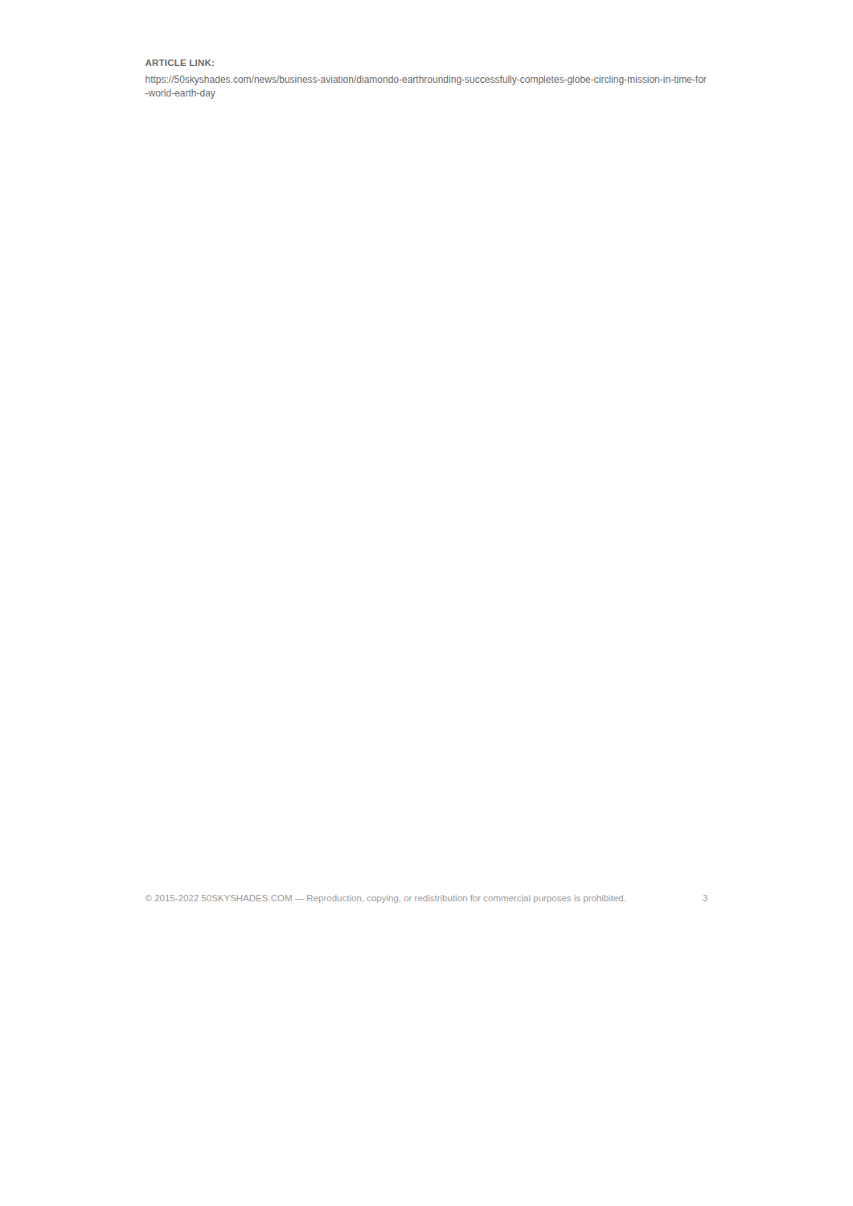ARTICLE LINK:
https://50skyshades.com/news/business-aviation/diamondo-earthrounding-successfully-completes-globe-circling-mission-in-time-for-world-earth-day
© 2015-2022 50SKYSHADES.COM — Reproduction, copying, or redistribution for commercial purposes is prohibited.
3